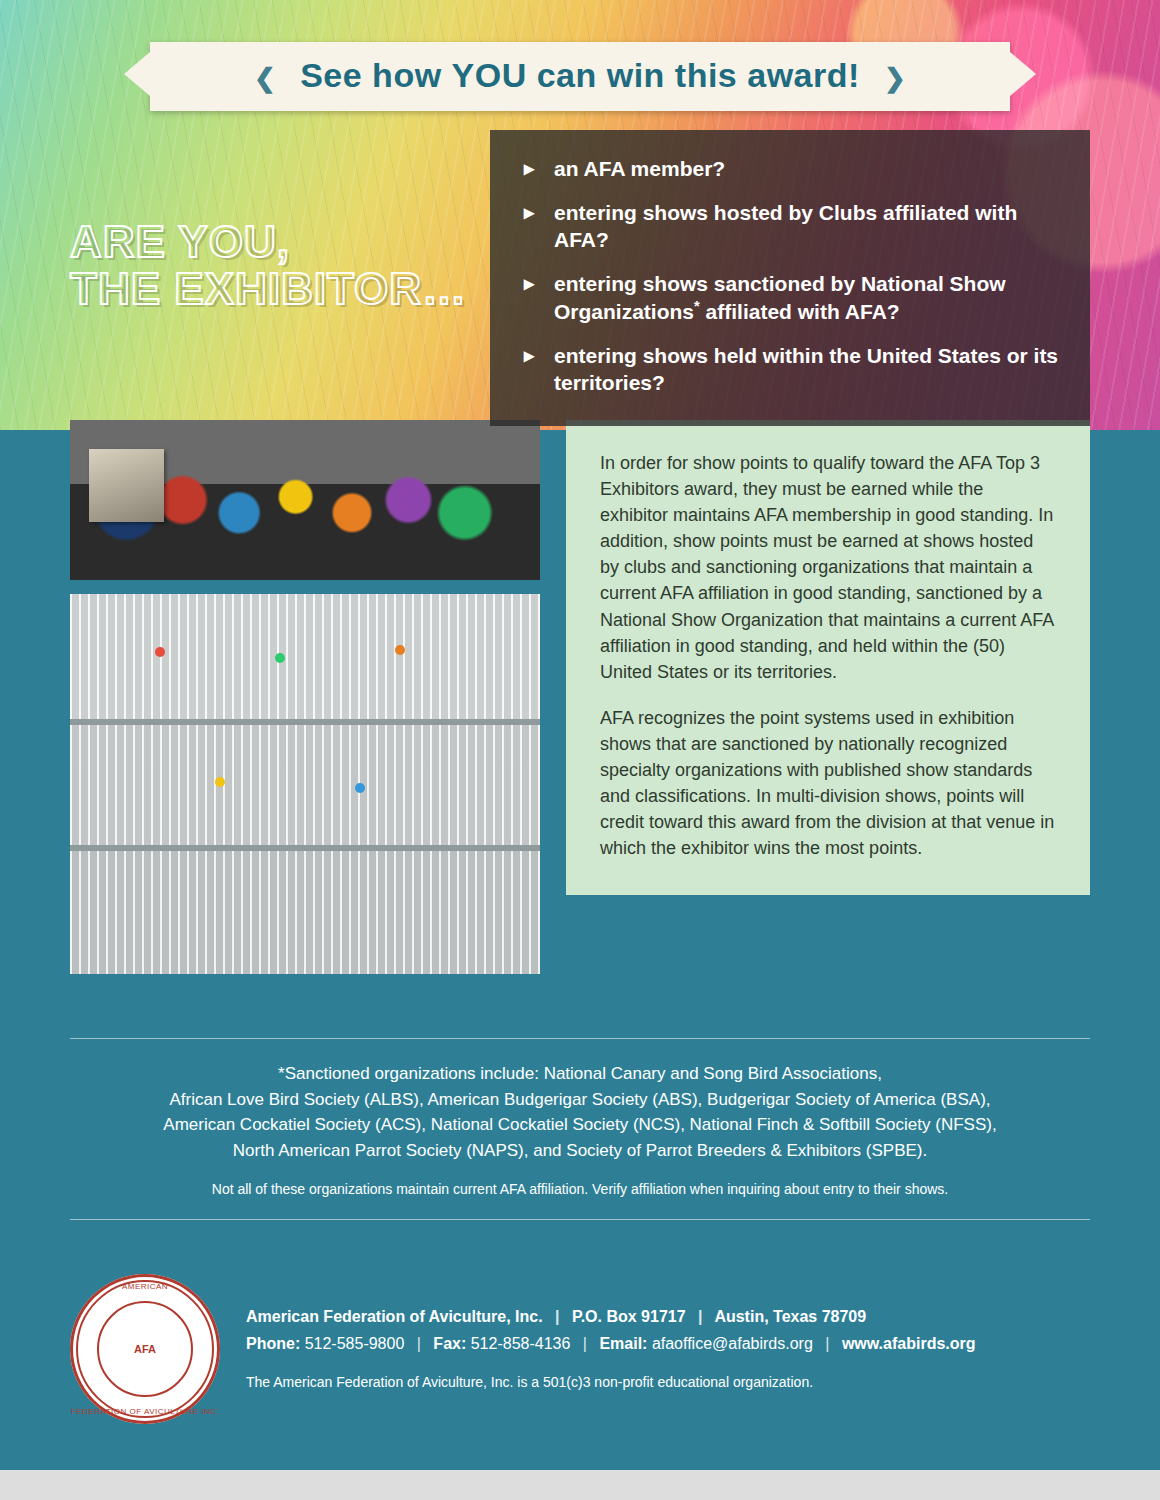❮ See how YOU can win this award! ❯
Are you, the exhibitor…
an AFA member?
entering shows hosted by Clubs affiliated with AFA?
entering shows sanctioned by National Show Organizations* affiliated with AFA?
entering shows held within the United States or its territories?
In order for show points to qualify toward the AFA Top 3 Exhibitors award, they must be earned while the exhibitor maintains AFA membership in good standing. In addition, show points must be earned at shows hosted by clubs and sanctioning organizations that maintain a current AFA affiliation in good standing, sanctioned by a National Show Organization that maintains a current AFA affiliation in good standing, and held within the (50) United States or its territories.
AFA recognizes the point systems used in exhibition shows that are sanctioned by nationally recognized specialty organizations with published show standards and classifications. In multi-division shows, points will credit toward this award from the division at that venue in which the exhibitor wins the most points.
*Sanctioned organizations include: National Canary and Song Bird Associations,
African Love Bird Society (ALBS), American Budgerigar Society (ABS), Budgerigar Society of America (BSA),
American Cockatiel Society (ACS), National Cockatiel Society (NCS), National Finch & Softbill Society (NFSS),
North American Parrot Society (NAPS), and Society of Parrot Breeders & Exhibitors (SPBE).
Not all of these organizations maintain current AFA affiliation. Verify affiliation when inquiring about entry to their shows.
American
AFA
Federation of Aviculture Inc.
American Federation of Aviculture, Inc. | P.O. Box 91717 | Austin, Texas 78709
Phone: 512-585-9800 | Fax: 512-858-4136 | Email: afaoffice@afabirds.org | www.afabirds.org
The American Federation of Aviculture, Inc. is a 501(c)3 non-profit educational organization.